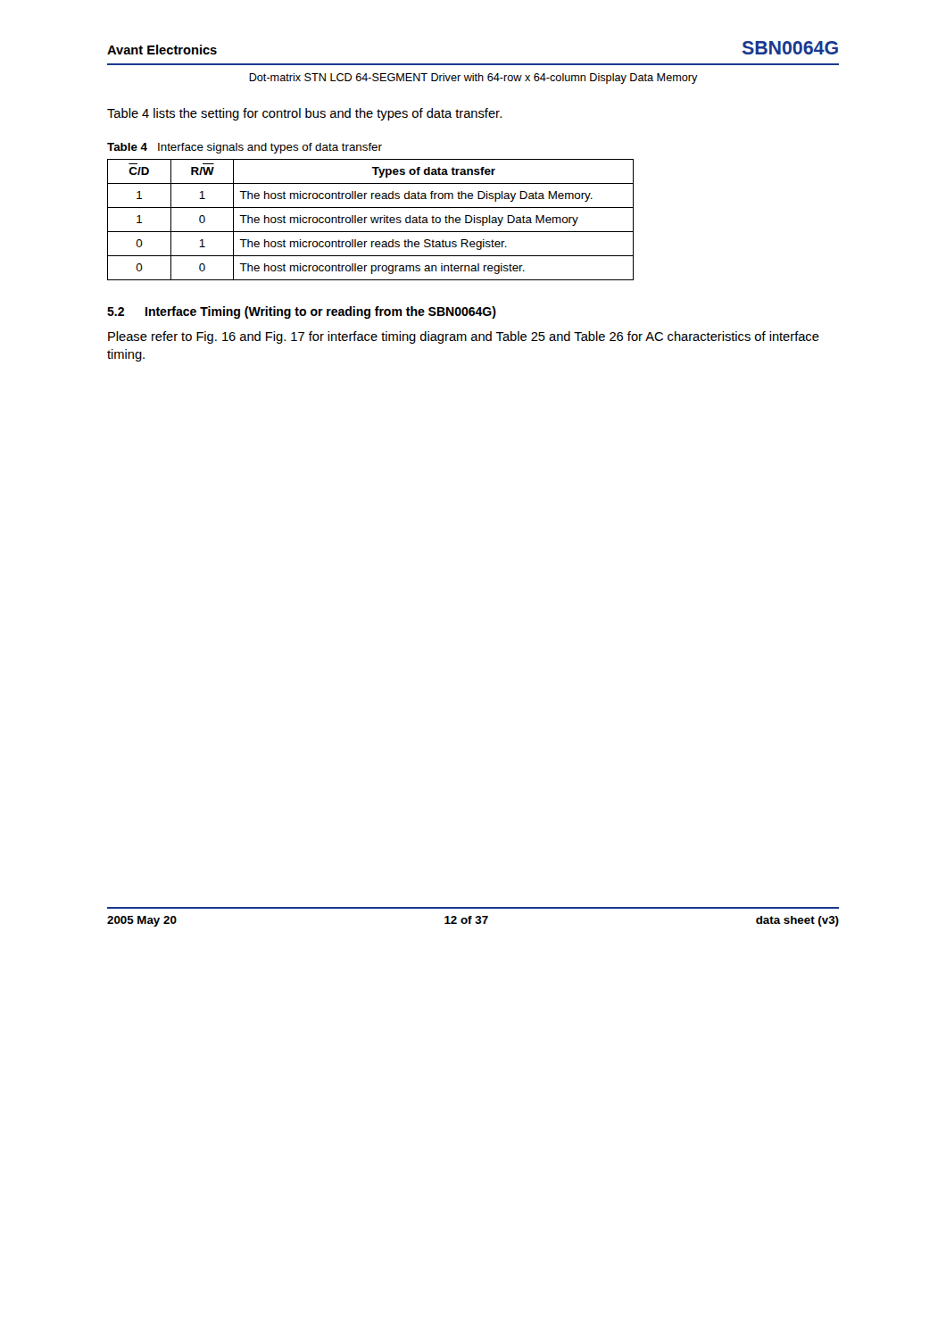Avant Electronics
SBN0064G
Dot-matrix STN LCD 64-SEGMENT Driver with 64-row x 64-column Display Data Memory
Table 4 lists the setting for control bus and the types of data transfer.
Table 4 Interface signals and types of data transfer
| C /D | R/ W | Types of data transfer |
| --- | --- | --- |
| 1 | 1 | The host microcontroller reads data from the Display Data Memory. |
| 1 | 0 | The host microcontroller writes data to the Display Data Memory |
| 0 | 1 | The host microcontroller reads the Status Register. |
| 0 | 0 | The host microcontroller programs an internal register. |
5.2 Interface Timing (Writing to or reading from the SBN0064G)
Please refer to Fig. 16 and Fig. 17 for interface timing diagram and Table 25 and Table 26 for AC characteristics of interface timing.
2005 May 20
12 of 37
data sheet (v3)